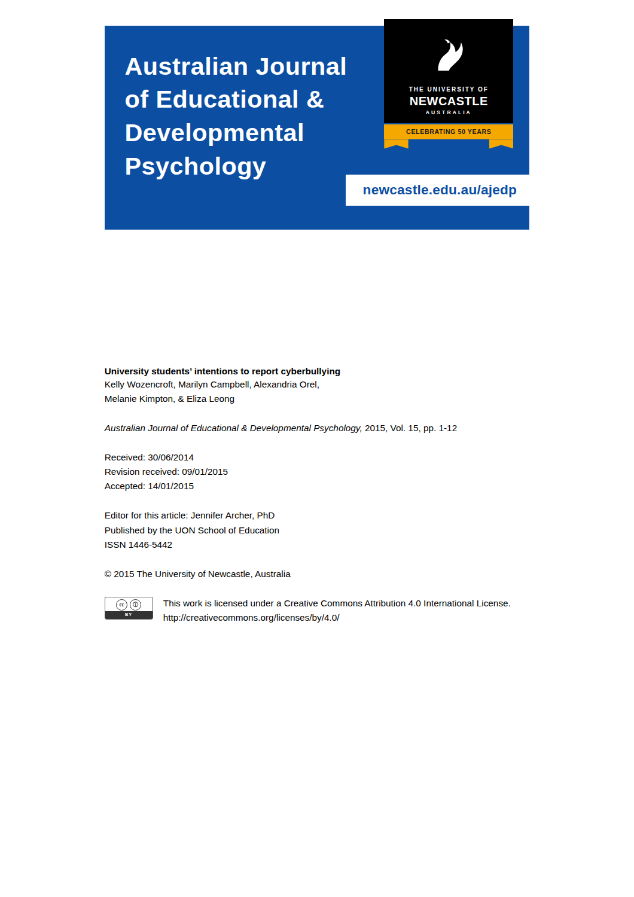Australian Journal of Educational & Developmental Psychology
THE UNIVERSITY OF NEWCASTLE AUSTRALIA
CELEBRATING 50 YEARS
newcastle.edu.au/ajedp
University students’ intentions to report cyberbullying
Kelly Wozencroft, Marilyn Campbell, Alexandria Orel,
Melanie Kimpton, & Eliza Leong
Australian Journal of Educational & Developmental Psychology, 2015, Vol. 15, pp. 1-12
Received: 30/06/2014
Revision received: 09/01/2015
Accepted: 14/01/2015
Editor for this article: Jennifer Archer, PhD
Published by the UON School of Education
ISSN 1446-5442
© 2015 The University of Newcastle, Australia
cc ⓘ
BY
This work is licensed under a Creative Commons Attribution 4.0 International License.
http://creativecommons.org/licenses/by/4.0/